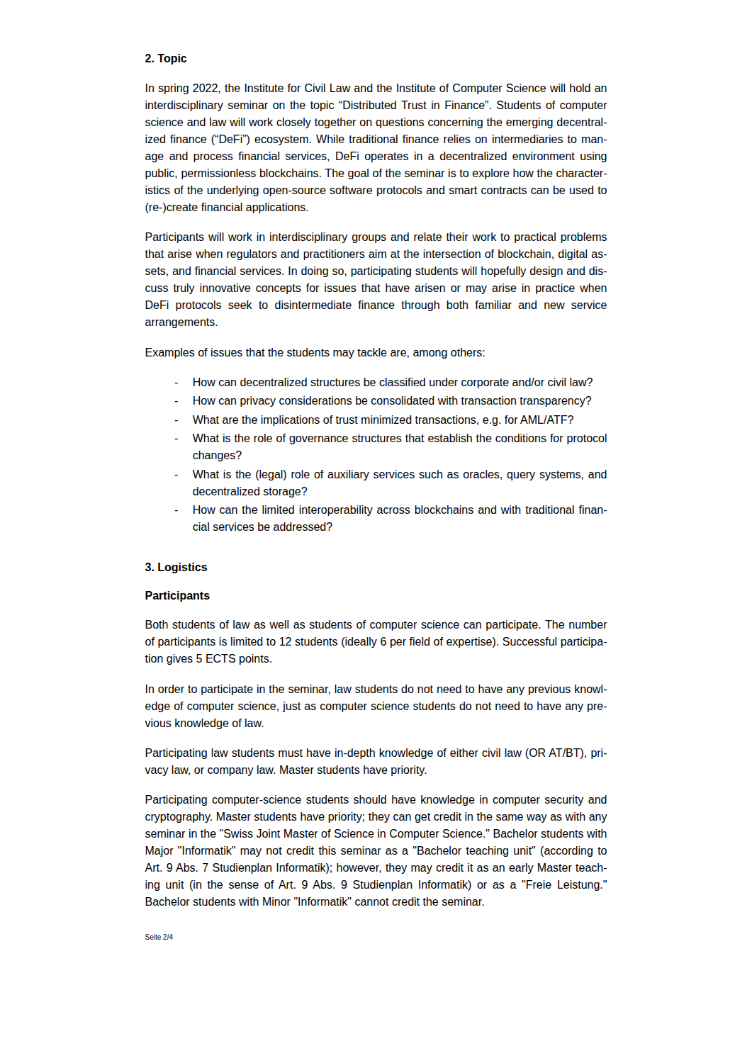2. Topic
In spring 2022, the Institute for Civil Law and the Institute of Computer Science will hold an interdisciplinary seminar on the topic “Distributed Trust in Finance”. Students of computer science and law will work closely together on questions concerning the emerging decentralized finance (“DeFi”) ecosystem. While traditional finance relies on intermediaries to manage and process financial services, DeFi operates in a decentralized environment using public, permissionless blockchains. The goal of the seminar is to explore how the characteristics of the underlying open-source software protocols and smart contracts can be used to (re-)create financial applications.
Participants will work in interdisciplinary groups and relate their work to practical problems that arise when regulators and practitioners aim at the intersection of blockchain, digital assets, and financial services. In doing so, participating students will hopefully design and discuss truly innovative concepts for issues that have arisen or may arise in practice when DeFi protocols seek to disintermediate finance through both familiar and new service arrangements.
Examples of issues that the students may tackle are, among others:
How can decentralized structures be classified under corporate and/or civil law?
How can privacy considerations be consolidated with transaction transparency?
What are the implications of trust minimized transactions, e.g. for AML/ATF?
What is the role of governance structures that establish the conditions for protocol changes?
What is the (legal) role of auxiliary services such as oracles, query systems, and decentralized storage?
How can the limited interoperability across blockchains and with traditional financial services be addressed?
3. Logistics
Participants
Both students of law as well as students of computer science can participate. The number of participants is limited to 12 students (ideally 6 per field of expertise). Successful participation gives 5 ECTS points.
In order to participate in the seminar, law students do not need to have any previous knowledge of computer science, just as computer science students do not need to have any previous knowledge of law.
Participating law students must have in-depth knowledge of either civil law (OR AT/BT), privacy law, or company law. Master students have priority.
Participating computer-science students should have knowledge in computer security and cryptography. Master students have priority; they can get credit in the same way as with any seminar in the "Swiss Joint Master of Science in Computer Science." Bachelor students with Major "Informatik" may not credit this seminar as a "Bachelor teaching unit" (according to Art. 9 Abs. 7 Studienplan Informatik); however, they may credit it as an early Master teaching unit (in the sense of Art. 9 Abs. 9 Studienplan Informatik) or as a "Freie Leistung." Bachelor students with Minor "Informatik" cannot credit the seminar.
Seite 2/4